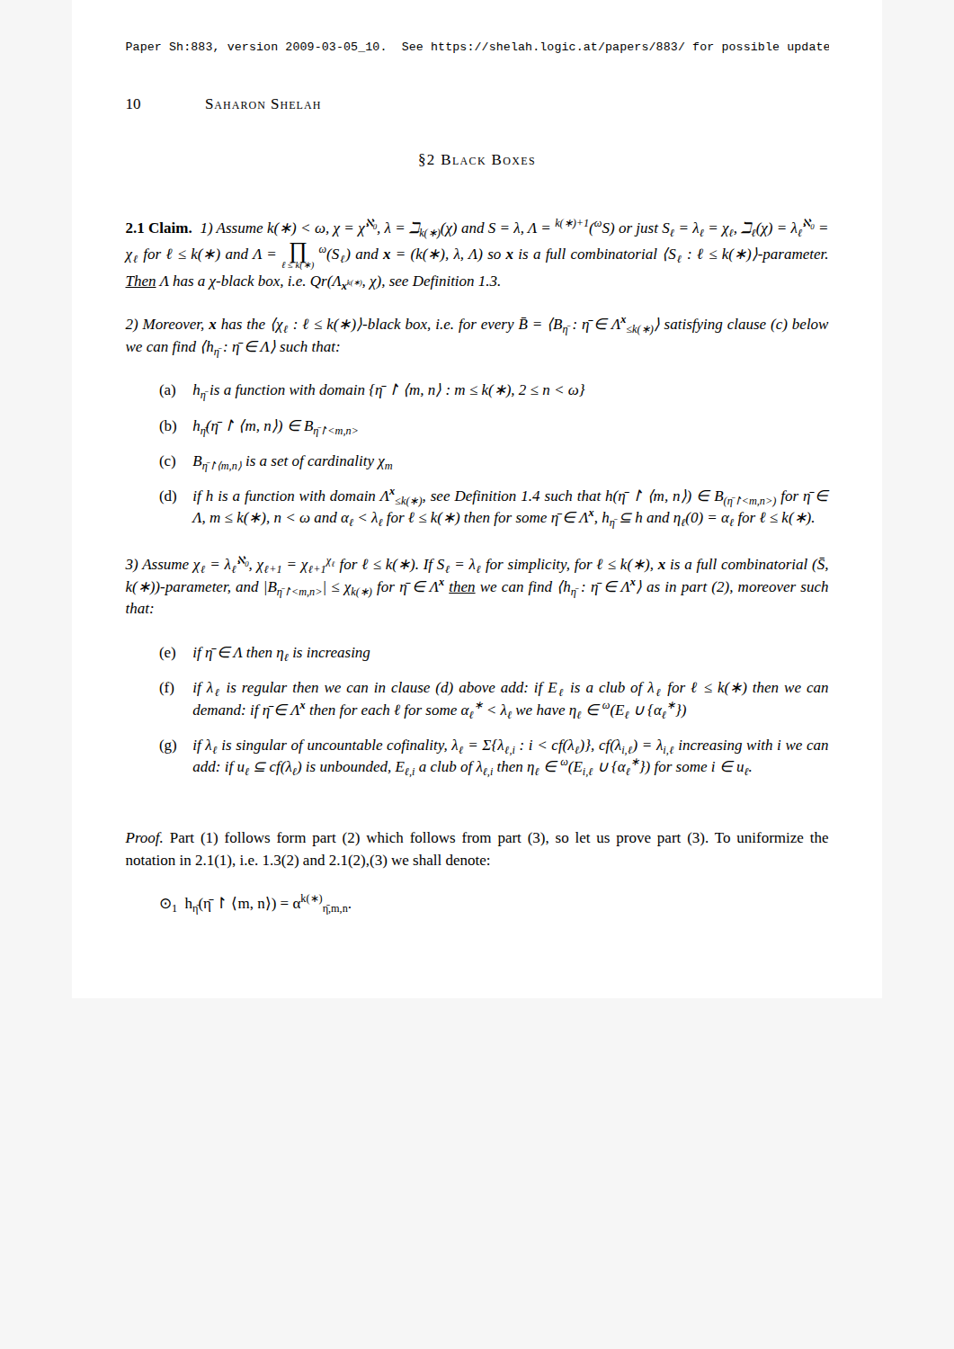Paper Sh:883, version 2009-03-05_10. See https://shelah.logic.at/papers/883/ for possible updates.
10 Saharon Shelah
§2 Black Boxes
2.1 Claim. 1) Assume k(∗) < ω, χ = χℵ0, λ = ℶk(∗)(χ) and S = λ, Λ = k(∗)+1(ωS) or just Sℓ = λℓ = χℓ, ℶℓ(χ) = λℓℵ0 = χℓ for ℓ ≤ k(∗) and Λ = ∏ℓ ≤ k(∗) ω(Sℓ) and x = (k(∗), λ, Λ) so x is a full combinatorial ⟨Sℓ : ℓ ≤ k(∗)⟩-parameter. Then Λ has a χ-black box, i.e. Qr(Λxk(∗), χ), see Definition 1.3.
2) Moreover, x has the ⟨χℓ : ℓ ≤ k(∗)⟩-black box, i.e. for every B̄ = ⟨Bη̄ : η̄ ∈ Λx≤k(∗)⟩ satisfying clause (c) below we can find ⟨hη̄ : η̄ ∈ Λ⟩ such that:
(a) hη̄ is a function with domain {η̄ ↾ ⟨m, n⟩ : m ≤ k(∗), 2 ≤ n < ω}
(b) hη̄(η̄ ↾ ⟨m, n⟩) ∈ Bη̄↾<m,n>
(c) Bη̄↾⟨m,n⟩ is a set of cardinality χm
(d) if h is a function with domain Λx≤k(∗), see Definition 1.4 such that h(η̄ ↾ ⟨m, n⟩) ∈ B(η̄↾<m,n>) for η̄ ∈ Λ, m ≤ k(∗), n < ω and αℓ < λℓ for ℓ ≤ k(∗) then for some η̄ ∈ Λx, hη̄ ⊆ h and ηℓ(0) = αℓ for ℓ ≤ k(∗).
3) Assume χℓ = λℓℵ0, χℓ+1 = χℓ+1χℓ for ℓ ≤ k(∗). If Sℓ = λℓ for simplicity, for ℓ ≤ k(∗), x is a full combinatorial (S̄, k(∗))-parameter, and |Bη̄↾<m,n>| ≤ χk(∗) for η̄ ∈ Λx then we can find ⟨hη̄ : η̄ ∈ Λx⟩ as in part (2), moreover such that:
(e) if η̄ ∈ Λ then ηℓ is increasing
(f) if λℓ is regular then we can in clause (d) above add: if Eℓ is a club of λℓ for ℓ ≤ k(∗) then we can demand: if η̄ ∈ Λx then for each ℓ for some αℓ∗ < λℓ we have ηℓ ∈ ω(Eℓ ∪ {αℓ∗})
(g) if λℓ is singular of uncountable cofinality, λℓ = Σ{λℓ,i : i < cf(λℓ)}, cf(λi,ℓ) = λi,ℓ increasing with i we can add: if uℓ ⊆ cf(λℓ) is unbounded, Eℓ,i a club of λℓ,i then ηℓ ∈ ω(Ei,ℓ ∪ {αℓ∗}) for some i ∈ uℓ.
Proof. Part (1) follows form part (2) which follows from part (3), so let us prove part (3). To uniformize the notation in 2.1(1), i.e. 1.3(2) and 2.1(2),(3) we shall denote:
⊙1 hη̄(η̄ ↾ ⟨m, n⟩) = αk(∗)η̄,m,n.